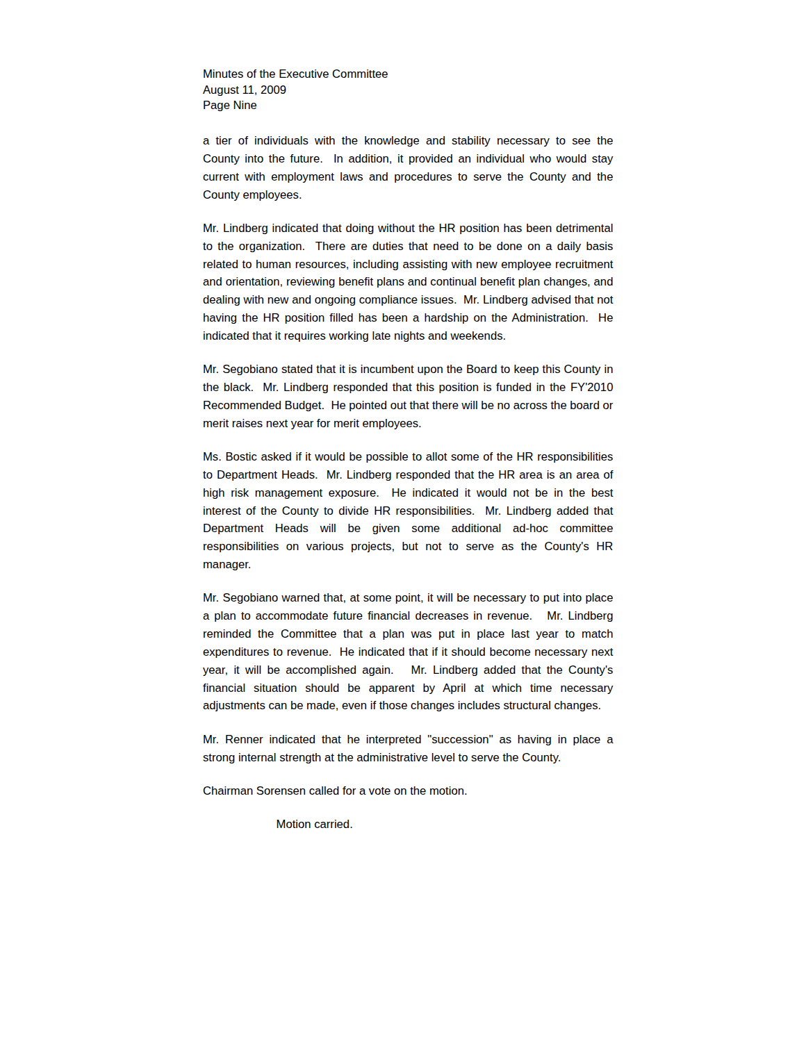Minutes of the Executive Committee
August 11, 2009
Page Nine
a tier of individuals with the knowledge and stability necessary to see the County into the future. In addition, it provided an individual who would stay current with employment laws and procedures to serve the County and the County employees.
Mr. Lindberg indicated that doing without the HR position has been detrimental to the organization. There are duties that need to be done on a daily basis related to human resources, including assisting with new employee recruitment and orientation, reviewing benefit plans and continual benefit plan changes, and dealing with new and ongoing compliance issues. Mr. Lindberg advised that not having the HR position filled has been a hardship on the Administration. He indicated that it requires working late nights and weekends.
Mr. Segobiano stated that it is incumbent upon the Board to keep this County in the black. Mr. Lindberg responded that this position is funded in the FY'2010 Recommended Budget. He pointed out that there will be no across the board or merit raises next year for merit employees.
Ms. Bostic asked if it would be possible to allot some of the HR responsibilities to Department Heads. Mr. Lindberg responded that the HR area is an area of high risk management exposure. He indicated it would not be in the best interest of the County to divide HR responsibilities. Mr. Lindberg added that Department Heads will be given some additional ad-hoc committee responsibilities on various projects, but not to serve as the County's HR manager.
Mr. Segobiano warned that, at some point, it will be necessary to put into place a plan to accommodate future financial decreases in revenue. Mr. Lindberg reminded the Committee that a plan was put in place last year to match expenditures to revenue. He indicated that if it should become necessary next year, it will be accomplished again. Mr. Lindberg added that the County's financial situation should be apparent by April at which time necessary adjustments can be made, even if those changes includes structural changes.
Mr. Renner indicated that he interpreted "succession" as having in place a strong internal strength at the administrative level to serve the County.
Chairman Sorensen called for a vote on the motion.
Motion carried.